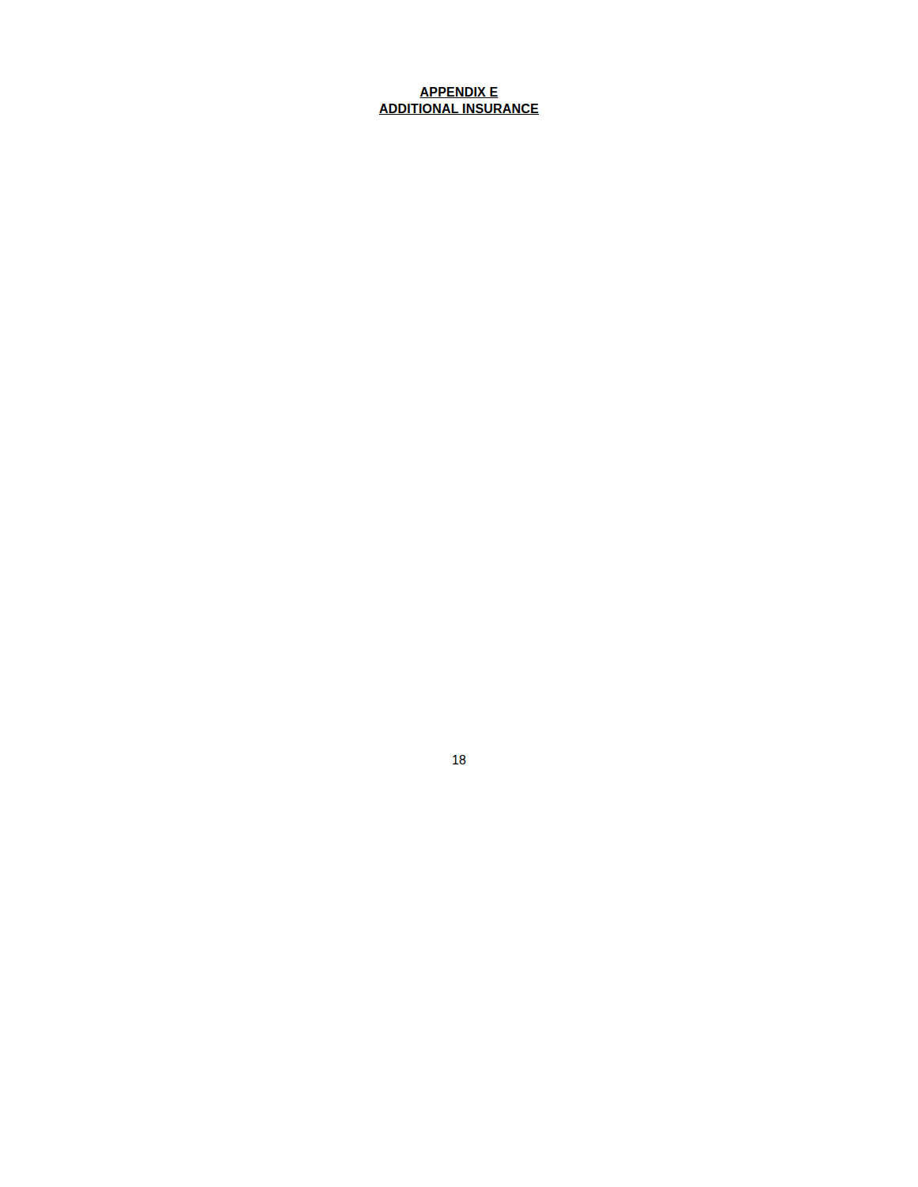APPENDIX E ADDITIONAL INSURANCE
18